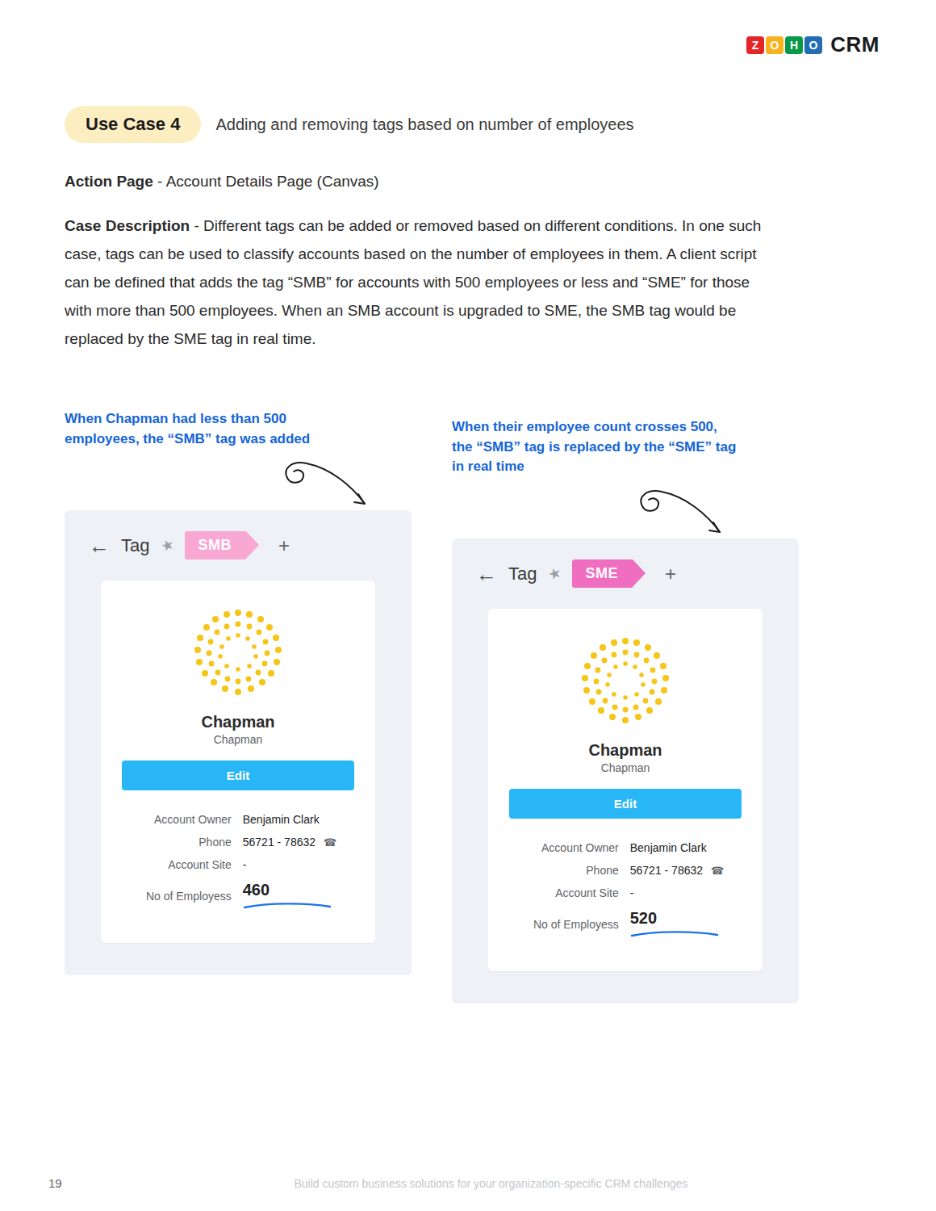ZOHO
CRM
Use Case 4
Adding and removing tags based on number of employees
Action Page - Account Details Page (Canvas)
Case Description - Different tags can be added or removed based on different conditions. In one such case, tags can be used to classify accounts based on the number of employees in them. A client script can be defined that adds the tag “SMB” for accounts with 500 employees or less and “SME” for those with more than 500 employees. When an SMB account is upgraded to SME, the SMB tag would be replaced by the SME tag in real time.
When Chapman had less than 500
employees, the “SMB” tag was added
← Tag ★ SMB +
Chapman
Chapman
Edit
| Account Owner | Benjamin Clark |
| Phone | 56721 - 78632 ☎ |
| Account Site | - |
| No of Employess | 460 |
When their employee count crosses 500,
the “SMB” tag is replaced by the “SME” tag
in real time
← Tag ★ SME +
Chapman
Chapman
Edit
| Account Owner | Benjamin Clark |
| Phone | 56721 - 78632 ☎ |
| Account Site | - |
| No of Employess | 520 |
19
Build custom business solutions for your organization-specific CRM challenges